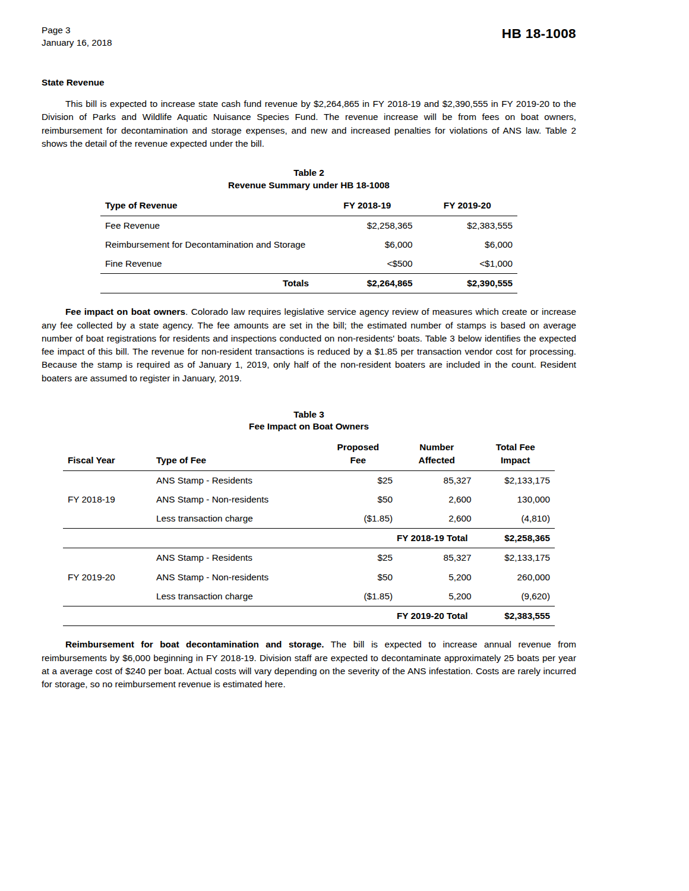Page 3
January 16, 2018
HB 18-1008
State Revenue
This bill is expected to increase state cash fund revenue by $2,264,865 in FY 2018-19 and $2,390,555 in FY 2019-20 to the Division of Parks and Wildlife Aquatic Nuisance Species Fund. The revenue increase will be from fees on boat owners, reimbursement for decontamination and storage expenses, and new and increased penalties for violations of ANS law. Table 2 shows the detail of the revenue expected under the bill.
Table 2
Revenue Summary under HB 18-1008
| Type of Revenue | FY 2018-19 | FY 2019-20 |
| --- | --- | --- |
| Fee Revenue | $2,258,365 | $2,383,555 |
| Reimbursement for Decontamination and Storage | $6,000 | $6,000 |
| Fine Revenue | <$500 | <$1,000 |
| Totals | $2,264,865 | $2,390,555 |
Fee impact on boat owners. Colorado law requires legislative service agency review of measures which create or increase any fee collected by a state agency. The fee amounts are set in the bill; the estimated number of stamps is based on average number of boat registrations for residents and inspections conducted on non-residents' boats. Table 3 below identifies the expected fee impact of this bill. The revenue for non-resident transactions is reduced by a $1.85 per transaction vendor cost for processing. Because the stamp is required as of January 1, 2019, only half of the non-resident boaters are included in the count. Resident boaters are assumed to register in January, 2019.
Table 3
Fee Impact on Boat Owners
| Fiscal Year | Type of Fee | Proposed Fee | Number Affected | Total Fee Impact |
| --- | --- | --- | --- | --- |
| | ANS Stamp - Residents | $25 | 85,327 | $2,133,175 |
| FY 2018-19 | ANS Stamp - Non-residents | $50 | 2,600 | 130,000 |
| | Less transaction charge | ($1.85) | 2,600 | (4,810) |
| FY 2018-19 Total | $2,258,365 |
| | ANS Stamp - Residents | $25 | 85,327 | $2,133,175 |
| FY 2019-20 | ANS Stamp - Non-residents | $50 | 5,200 | 260,000 |
| | Less transaction charge | ($1.85) | 5,200 | (9,620) |
| FY 2019-20 Total | $2,383,555 |
Reimbursement for boat decontamination and storage. The bill is expected to increase annual revenue from reimbursements by $6,000 beginning in FY 2018-19. Division staff are expected to decontaminate approximately 25 boats per year at a average cost of $240 per boat. Actual costs will vary depending on the severity of the ANS infestation. Costs are rarely incurred for storage, so no reimbursement revenue is estimated here.